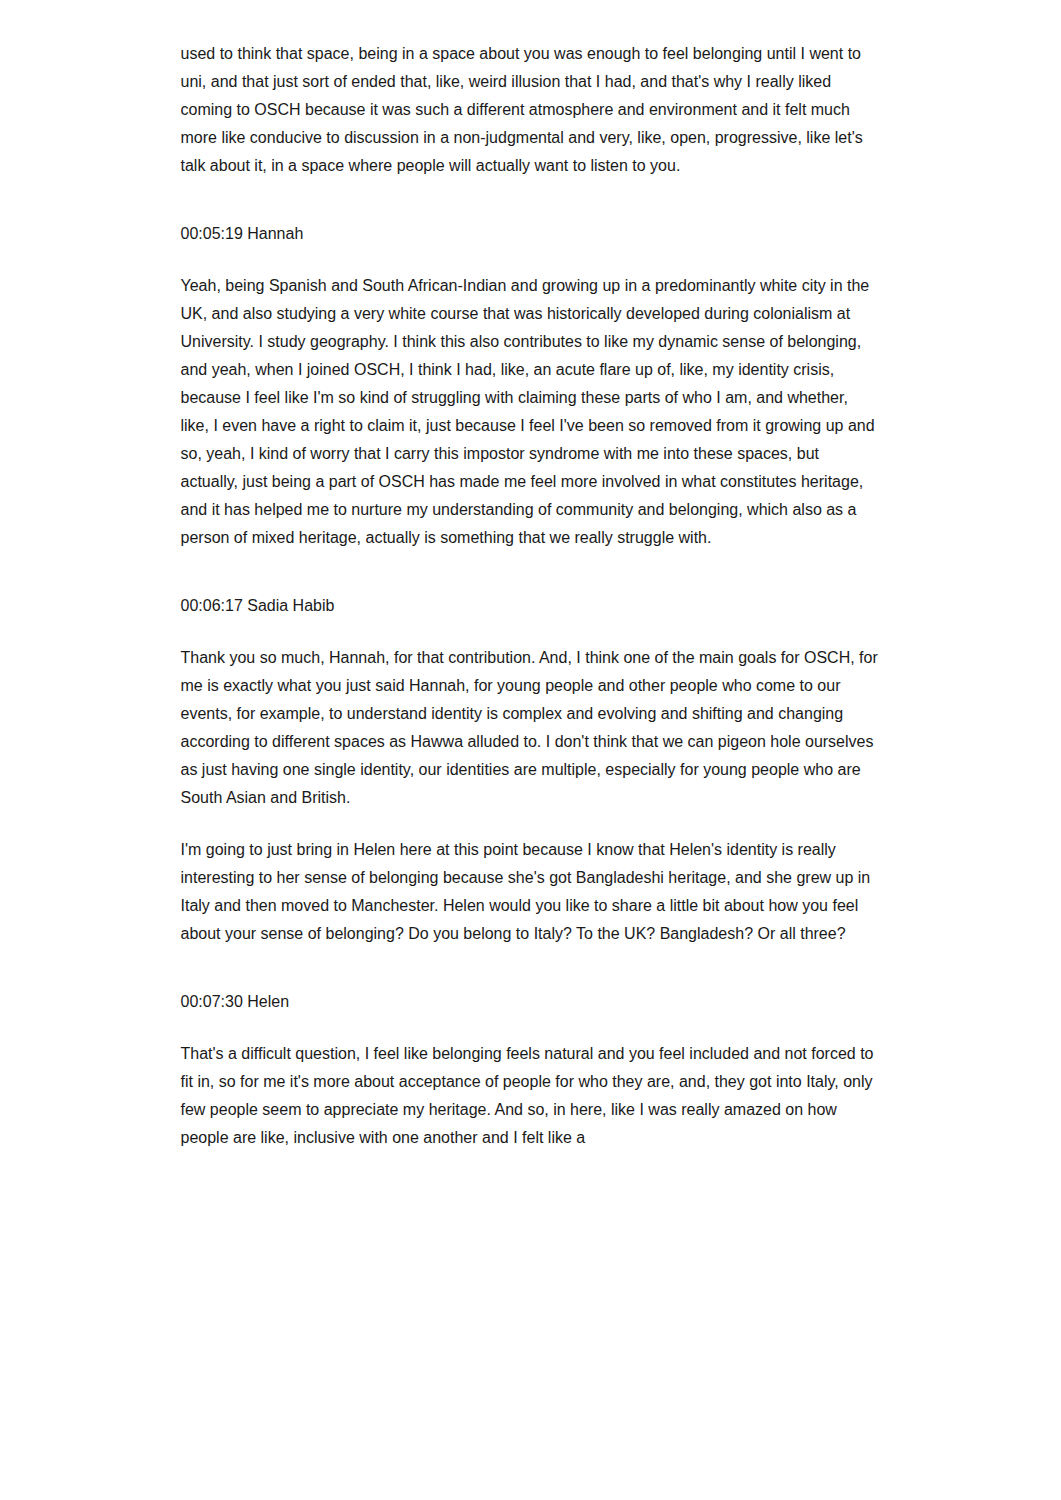used to think that space, being in a space about you was enough to feel belonging until I went to uni, and that just sort of ended that, like, weird illusion that I had, and that's why I really liked coming to OSCH because it was such a different atmosphere and environment and it felt much more like conducive to discussion in a non-judgmental and very, like, open, progressive, like let's talk about it, in a space where people will actually want to listen to you.
00:05:19 Hannah
Yeah, being Spanish and South African-Indian and growing up in a predominantly white city in the UK, and also studying a very white course that was historically developed during colonialism at University. I study geography. I think this also contributes to like my dynamic sense of belonging, and yeah, when I joined OSCH, I think I had, like, an acute flare up of, like, my identity crisis, because I feel like I'm so kind of struggling with claiming these parts of who I am, and whether, like, I even have a right to claim it, just because I feel I've been so removed from it growing up and so, yeah, I kind of worry that I carry this impostor syndrome with me into these spaces, but actually, just being a part of OSCH has made me feel more involved in what constitutes heritage, and it has helped me to nurture my understanding of community and belonging, which also as a person of mixed heritage, actually is something that we really struggle with.
00:06:17 Sadia Habib
Thank you so much, Hannah, for that contribution. And, I think one of the main goals for OSCH, for me is exactly what you just said Hannah, for young people and other people who come to our events, for example, to understand identity is complex and evolving and shifting and changing according to different spaces as Hawwa alluded to. I don't think that we can pigeon hole ourselves as just having one single identity, our identities are multiple, especially for young people who are South Asian and British.
I'm going to just bring in Helen here at this point because I know that Helen's identity is really interesting to her sense of belonging because she's got Bangladeshi heritage, and she grew up in Italy and then moved to Manchester. Helen would you like to share a little bit about how you feel about your sense of belonging? Do you belong to Italy? To the UK? Bangladesh? Or all three?
00:07:30 Helen
That's a difficult question, I feel like belonging feels natural and you feel included and not forced to fit in, so for me it's more about acceptance of people for who they are, and, they got into Italy, only few people seem to appreciate my heritage. And so, in here, like I was really amazed on how people are like, inclusive with one another and I felt like a